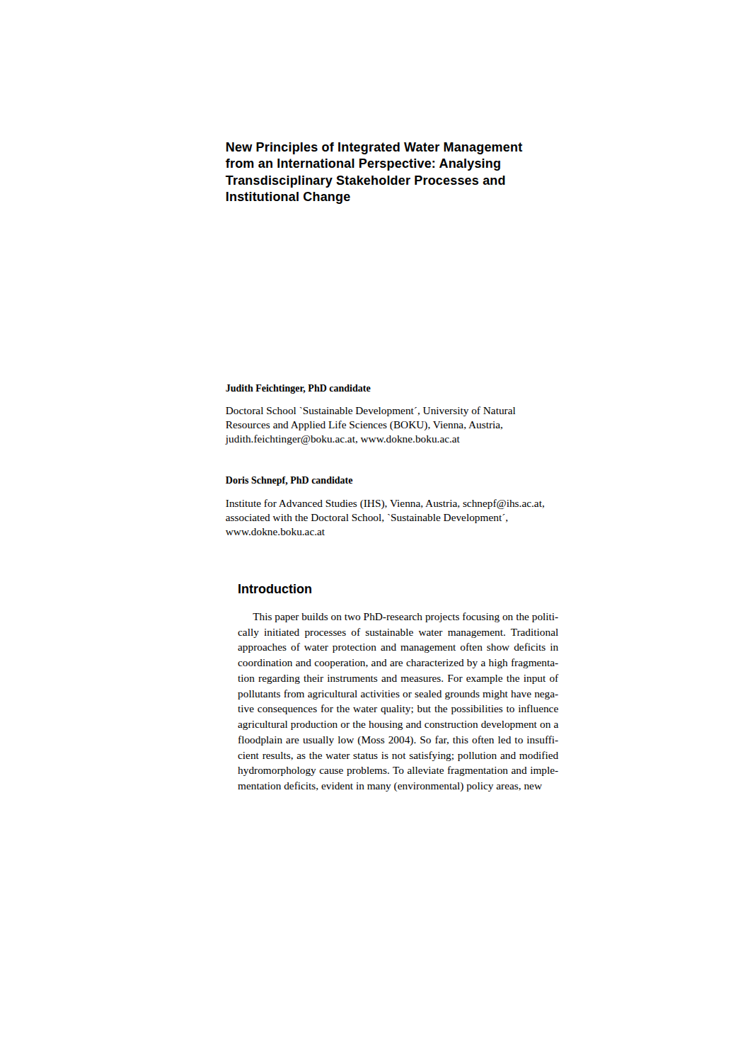New Principles of Integrated Water Management
from an International Perspective: Analysing
Transdisciplinary Stakeholder Processes and
Institutional Change
Judith Feichtinger, PhD candidate
Doctoral School `Sustainable Development´, University of Natural Resources and Applied Life Sciences (BOKU), Vienna, Austria,
judith.feichtinger@boku.ac.at, www.dokne.boku.ac.at
Doris Schnepf, PhD candidate
Institute for Advanced Studies (IHS), Vienna, Austria, schnepf@ihs.ac.at, associated with the Doctoral School, `Sustainable Development´,
www.dokne.boku.ac.at
Introduction
This paper builds on two PhD-research projects focusing on the politically initiated processes of sustainable water management. Traditional approaches of water protection and management often show deficits in coordination and cooperation, and are characterized by a high fragmentation regarding their instruments and measures. For example the input of pollutants from agricultural activities or sealed grounds might have negative consequences for the water quality; but the possibilities to influence agricultural production or the housing and construction development on a floodplain are usually low (Moss 2004). So far, this often led to insufficient results, as the water status is not satisfying; pollution and modified hydromorphology cause problems. To alleviate fragmentation and implementation deficits, evident in many (environmental) policy areas, new